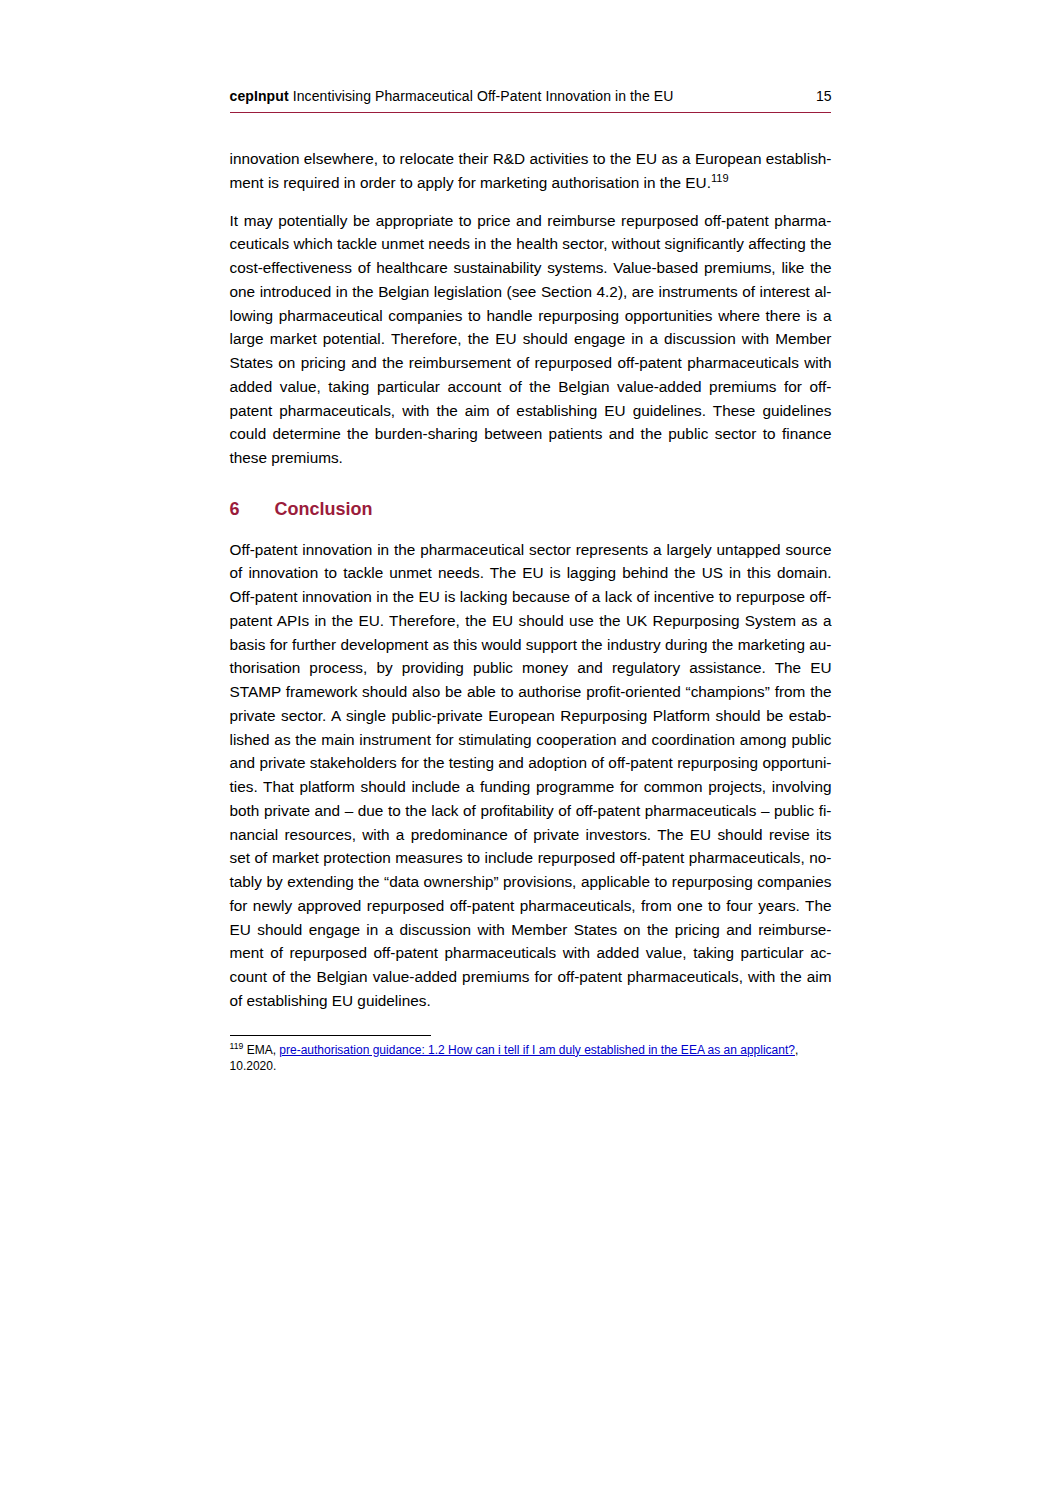cepInput Incentivising Pharmaceutical Off-Patent Innovation in the EU
15
innovation elsewhere, to relocate their R&D activities to the EU as a European establishment is required in order to apply for marketing authorisation in the EU.119
It may potentially be appropriate to price and reimburse repurposed off-patent pharmaceuticals which tackle unmet needs in the health sector, without significantly affecting the cost-effectiveness of healthcare sustainability systems. Value-based premiums, like the one introduced in the Belgian legislation (see Section 4.2), are instruments of interest allowing pharmaceutical companies to handle repurposing opportunities where there is a large market potential. Therefore, the EU should engage in a discussion with Member States on pricing and the reimbursement of repurposed off-patent pharmaceuticals with added value, taking particular account of the Belgian value-added premiums for off-patent pharmaceuticals, with the aim of establishing EU guidelines. These guidelines could determine the burden-sharing between patients and the public sector to finance these premiums.
6 Conclusion
Off-patent innovation in the pharmaceutical sector represents a largely untapped source of innovation to tackle unmet needs. The EU is lagging behind the US in this domain. Off-patent innovation in the EU is lacking because of a lack of incentive to repurpose off-patent APIs in the EU. Therefore, the EU should use the UK Repurposing System as a basis for further development as this would support the industry during the marketing authorisation process, by providing public money and regulatory assistance. The EU STAMP framework should also be able to authorise profit-oriented “champions” from the private sector. A single public-private European Repurposing Platform should be established as the main instrument for stimulating cooperation and coordination among public and private stakeholders for the testing and adoption of off-patent repurposing opportunities. That platform should include a funding programme for common projects, involving both private and – due to the lack of profitability of off-patent pharmaceuticals – public financial resources, with a predominance of private investors. The EU should revise its set of market protection measures to include repurposed off-patent pharmaceuticals, notably by extending the “data ownership” provisions, applicable to repurposing companies for newly approved repurposed off-patent pharmaceuticals, from one to four years. The EU should engage in a discussion with Member States on the pricing and reimbursement of repurposed off-patent pharmaceuticals with added value, taking particular account of the Belgian value-added premiums for off-patent pharmaceuticals, with the aim of establishing EU guidelines.
119 EMA, pre-authorisation guidance: 1.2 How can i tell if I am duly established in the EEA as an applicant?, 10.2020.